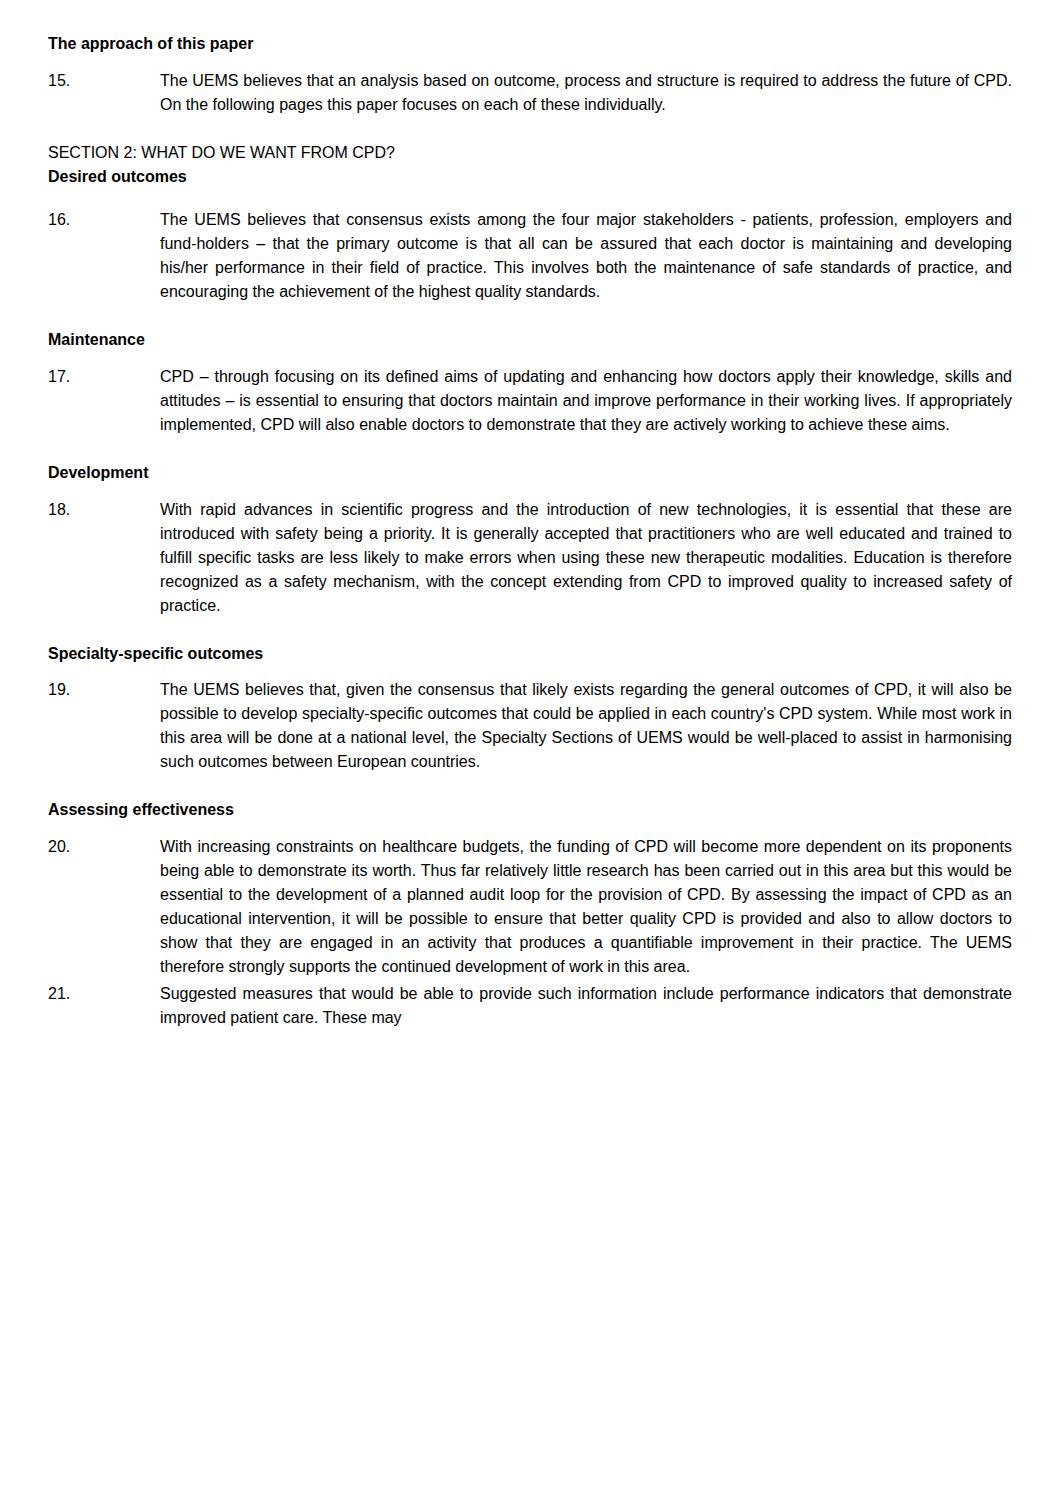The approach of this paper
15.
The UEMS believes that an analysis based on outcome, process and structure is required to address the future of CPD. On the following pages this paper focuses on each of these individually.
SECTION 2: WHAT DO WE WANT FROM CPD?
Desired outcomes
16.
The UEMS believes that consensus exists among the four major stakeholders - patients, profession, employers and fund-holders – that the primary outcome is that all can be assured that each doctor is maintaining and developing his/her performance in their field of practice. This involves both the maintenance of safe standards of practice, and encouraging the achievement of the highest quality standards.
Maintenance
17.
CPD – through focusing on its defined aims of updating and enhancing how doctors apply their knowledge, skills and attitudes – is essential to ensuring that doctors maintain and improve performance in their working lives. If appropriately implemented, CPD will also enable doctors to demonstrate that they are actively working to achieve these aims.
Development
18.
With rapid advances in scientific progress and the introduction of new technologies, it is essential that these are introduced with safety being a priority. It is generally accepted that practitioners who are well educated and trained to fulfill specific tasks are less likely to make errors when using these new therapeutic modalities. Education is therefore recognized as a safety mechanism, with the concept extending from CPD to improved quality to increased safety of practice.
Specialty-specific outcomes
19.
The UEMS believes that, given the consensus that likely exists regarding the general outcomes of CPD, it will also be possible to develop specialty-specific outcomes that could be applied in each country's CPD system. While most work in this area will be done at a national level, the Specialty Sections of UEMS would be well-placed to assist in harmonising such outcomes between European countries.
Assessing effectiveness
20.
With increasing constraints on healthcare budgets, the funding of CPD will become more dependent on its proponents being able to demonstrate its worth. Thus far relatively little research has been carried out in this area but this would be essential to the development of a planned audit loop for the provision of CPD. By assessing the impact of CPD as an educational intervention, it will be possible to ensure that better quality CPD is provided and also to allow doctors to show that they are engaged in an activity that produces a quantifiable improvement in their practice. The UEMS therefore strongly supports the continued development of work in this area.
21.
Suggested measures that would be able to provide such information include performance indicators that demonstrate improved patient care. These may